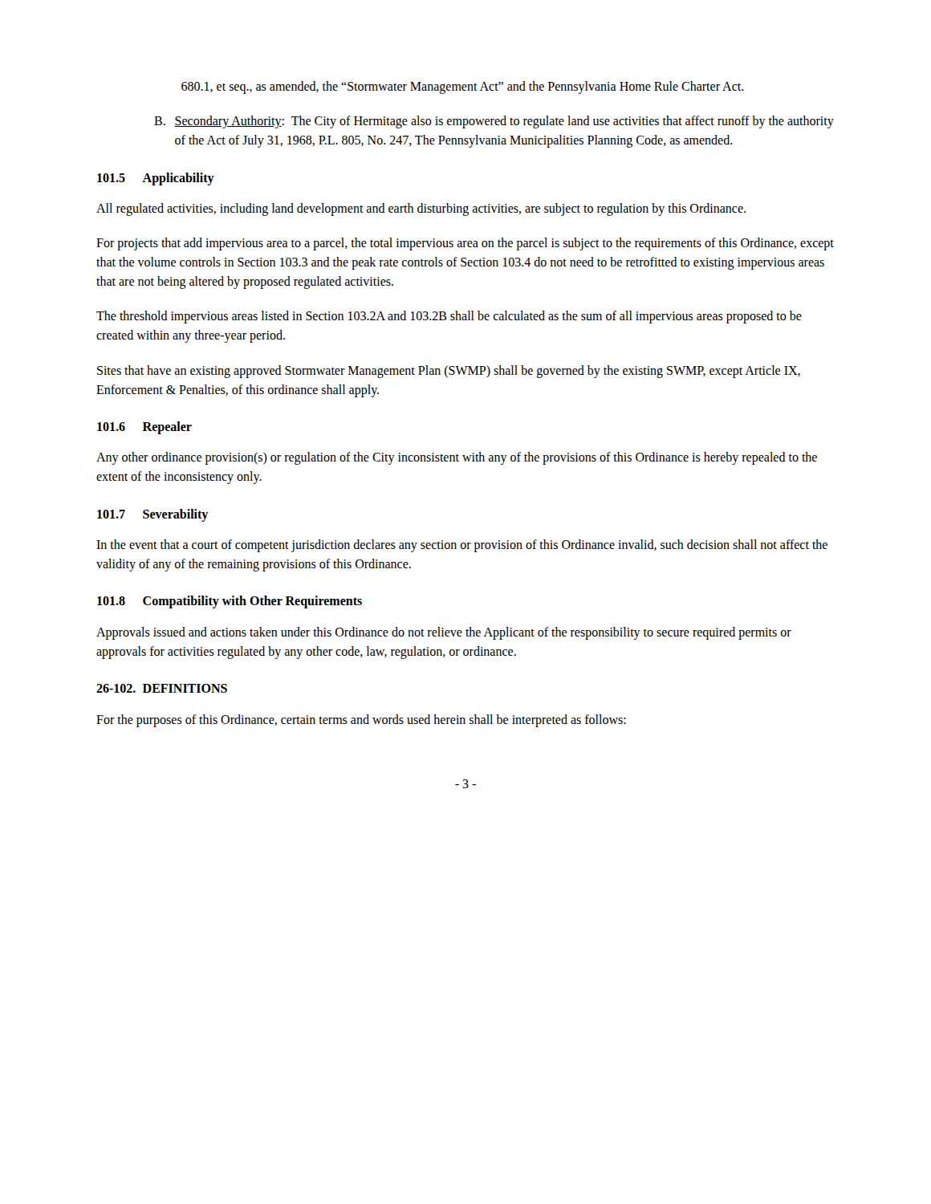680.1, et seq., as amended, the “Stormwater Management Act” and the Pennsylvania Home Rule Charter Act.
B.
Secondary Authority: The City of Hermitage also is empowered to regulate land use activities that affect runoff by the authority of the Act of July 31, 1968, P.L. 805, No. 247, The Pennsylvania Municipalities Planning Code, as amended.
101.5 Applicability
All regulated activities, including land development and earth disturbing activities, are subject to regulation by this Ordinance.
For projects that add impervious area to a parcel, the total impervious area on the parcel is subject to the requirements of this Ordinance, except that the volume controls in Section 103.3 and the peak rate controls of Section 103.4 do not need to be retrofitted to existing impervious areas that are not being altered by proposed regulated activities.
The threshold impervious areas listed in Section 103.2A and 103.2B shall be calculated as the sum of all impervious areas proposed to be created within any three-year period.
Sites that have an existing approved Stormwater Management Plan (SWMP) shall be governed by the existing SWMP, except Article IX, Enforcement & Penalties, of this ordinance shall apply.
101.6 Repealer
Any other ordinance provision(s) or regulation of the City inconsistent with any of the provisions of this Ordinance is hereby repealed to the extent of the inconsistency only.
101.7 Severability
In the event that a court of competent jurisdiction declares any section or provision of this Ordinance invalid, such decision shall not affect the validity of any of the remaining provisions of this Ordinance.
101.8 Compatibility with Other Requirements
Approvals issued and actions taken under this Ordinance do not relieve the Applicant of the responsibility to secure required permits or approvals for activities regulated by any other code, law, regulation, or ordinance.
26-102. DEFINITIONS
For the purposes of this Ordinance, certain terms and words used herein shall be interpreted as follows:
- 3 -